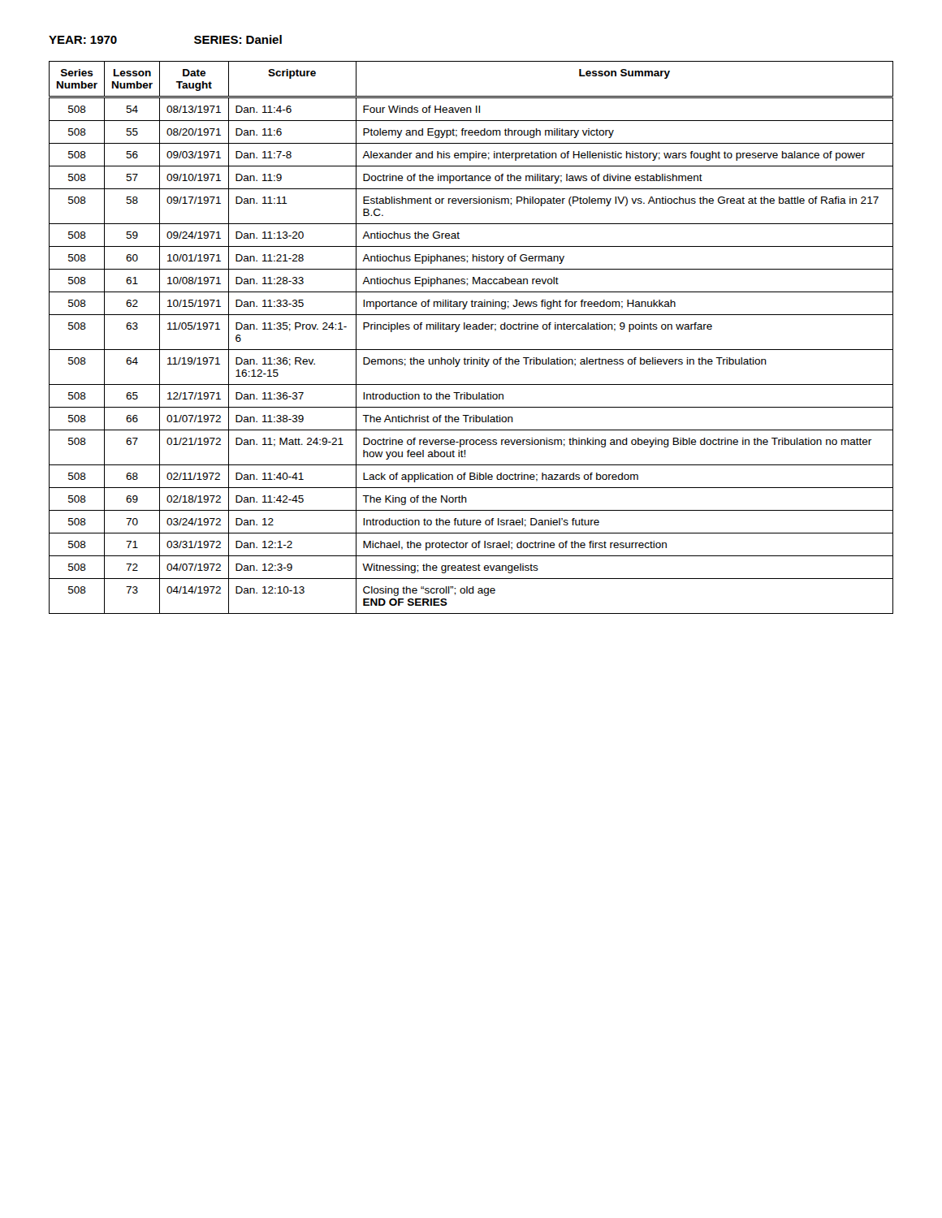YEAR: 1970 SERIES: Daniel
| Series Number | Lesson Number | Date Taught | Scripture | Lesson Summary |
| --- | --- | --- | --- | --- |
| 508 | 54 | 08/13/1971 | Dan. 11:4-6 | Four Winds of Heaven II |
| 508 | 55 | 08/20/1971 | Dan. 11:6 | Ptolemy and Egypt; freedom through military victory |
| 508 | 56 | 09/03/1971 | Dan. 11:7-8 | Alexander and his empire; interpretation of Hellenistic history; wars fought to preserve balance of power |
| 508 | 57 | 09/10/1971 | Dan. 11:9 | Doctrine of the importance of the military; laws of divine establishment |
| 508 | 58 | 09/17/1971 | Dan. 11:11 | Establishment or reversionism; Philopater (Ptolemy IV) vs. Antiochus the Great at the battle of Rafia in 217 B.C. |
| 508 | 59 | 09/24/1971 | Dan. 11:13-20 | Antiochus the Great |
| 508 | 60 | 10/01/1971 | Dan. 11:21-28 | Antiochus Epiphanes; history of Germany |
| 508 | 61 | 10/08/1971 | Dan. 11:28-33 | Antiochus Epiphanes; Maccabean revolt |
| 508 | 62 | 10/15/1971 | Dan. 11:33-35 | Importance of military training; Jews fight for freedom; Hanukkah |
| 508 | 63 | 11/05/1971 | Dan. 11:35; Prov. 24:1-6 | Principles of military leader; doctrine of intercalation; 9 points on warfare |
| 508 | 64 | 11/19/1971 | Dan. 11:36; Rev. 16:12-15 | Demons; the unholy trinity of the Tribulation; alertness of believers in the Tribulation |
| 508 | 65 | 12/17/1971 | Dan. 11:36-37 | Introduction to the Tribulation |
| 508 | 66 | 01/07/1972 | Dan. 11:38-39 | The Antichrist of the Tribulation |
| 508 | 67 | 01/21/1972 | Dan. 11; Matt. 24:9-21 | Doctrine of reverse-process reversionism; thinking and obeying Bible doctrine in the Tribulation no matter how you feel about it! |
| 508 | 68 | 02/11/1972 | Dan. 11:40-41 | Lack of application of Bible doctrine; hazards of boredom |
| 508 | 69 | 02/18/1972 | Dan. 11:42-45 | The King of the North |
| 508 | 70 | 03/24/1972 | Dan. 12 | Introduction to the future of Israel; Daniel’s future |
| 508 | 71 | 03/31/1972 | Dan. 12:1-2 | Michael, the protector of Israel; doctrine of the first resurrection |
| 508 | 72 | 04/07/1972 | Dan. 12:3-9 | Witnessing; the greatest evangelists |
| 508 | 73 | 04/14/1972 | Dan. 12:10-13 | Closing the “scroll”; old age END OF SERIES |